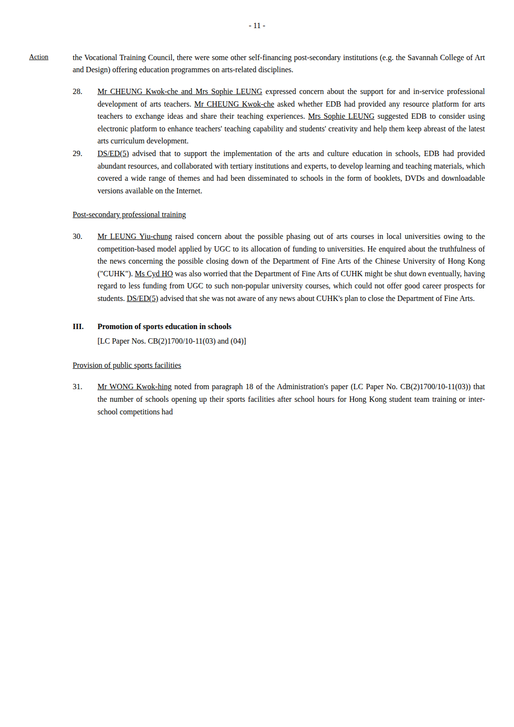- 11 -
Action
the Vocational Training Council, there were some other self-financing post-secondary institutions (e.g. the Savannah College of Art and Design) offering education programmes on arts-related disciplines.
28.
Mr CHEUNG Kwok-che and Mrs Sophie LEUNG expressed concern about the support for and in-service professional development of arts teachers. Mr CHEUNG Kwok-che asked whether EDB had provided any resource platform for arts teachers to exchange ideas and share their teaching experiences. Mrs Sophie LEUNG suggested EDB to consider using electronic platform to enhance teachers' teaching capability and students' creativity and help them keep abreast of the latest arts curriculum development.
29.
DS/ED(5) advised that to support the implementation of the arts and culture education in schools, EDB had provided abundant resources, and collaborated with tertiary institutions and experts, to develop learning and teaching materials, which covered a wide range of themes and had been disseminated to schools in the form of booklets, DVDs and downloadable versions available on the Internet.
Post-secondary professional training
30.
Mr LEUNG Yiu-chung raised concern about the possible phasing out of arts courses in local universities owing to the competition-based model applied by UGC to its allocation of funding to universities. He enquired about the truthfulness of the news concerning the possible closing down of the Department of Fine Arts of the Chinese University of Hong Kong ("CUHK"). Ms Cyd HO was also worried that the Department of Fine Arts of CUHK might be shut down eventually, having regard to less funding from UGC to such non-popular university courses, which could not offer good career prospects for students. DS/ED(5) advised that she was not aware of any news about CUHK's plan to close the Department of Fine Arts.
III.
Promotion of sports education in schools
[LC Paper Nos. CB(2)1700/10-11(03) and (04)]
Provision of public sports facilities
31.
Mr WONG Kwok-hing noted from paragraph 18 of the Administration's paper (LC Paper No. CB(2)1700/10-11(03)) that the number of schools opening up their sports facilities after school hours for Hong Kong student team training or inter-school competitions had